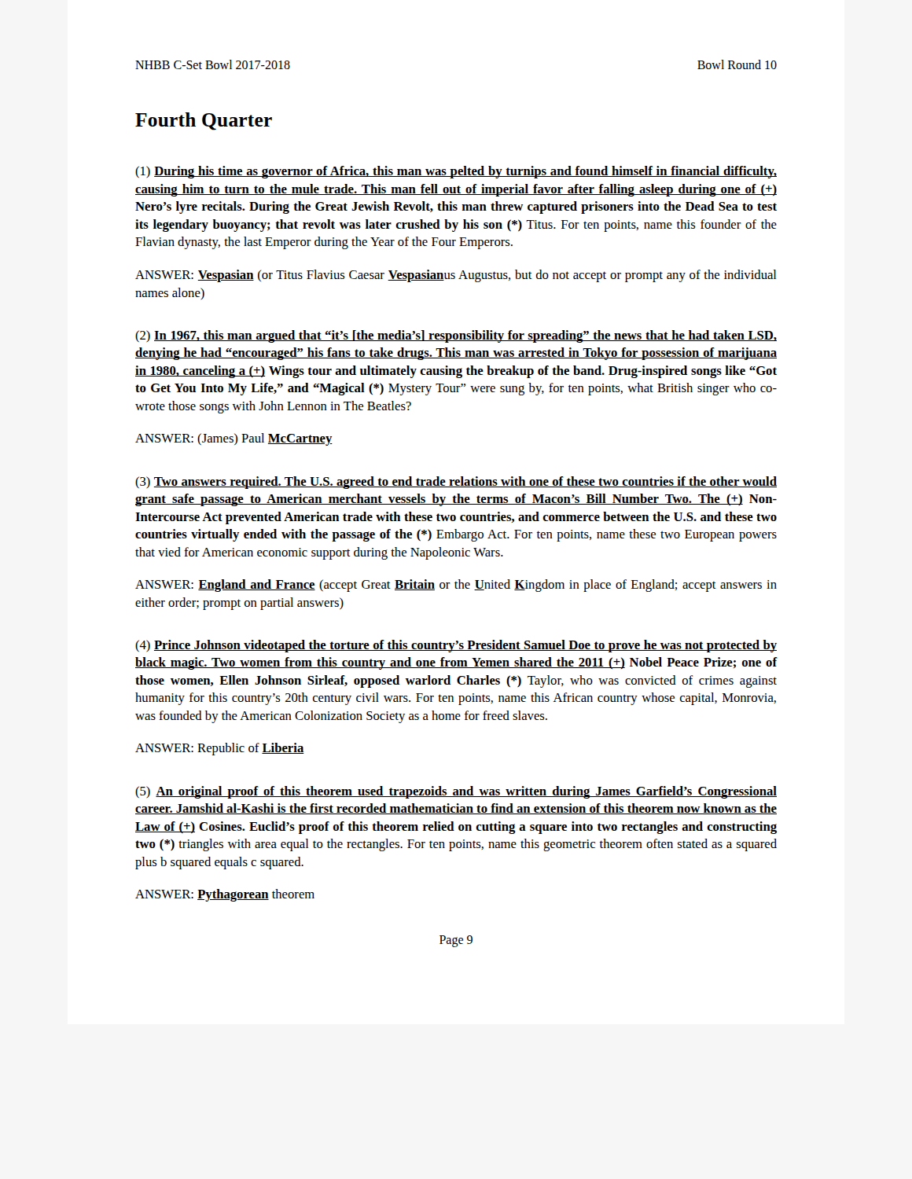NHBB C-Set Bowl 2017-2018 Bowl Round 10
Fourth Quarter
(1) During his time as governor of Africa, this man was pelted by turnips and found himself in financial difficulty, causing him to turn to the mule trade. This man fell out of imperial favor after falling asleep during one of (+) Nero’s lyre recitals. During the Great Jewish Revolt, this man threw captured prisoners into the Dead Sea to test its legendary buoyancy; that revolt was later crushed by his son (*) Titus. For ten points, name this founder of the Flavian dynasty, the last Emperor during the Year of the Four Emperors.
ANSWER: Vespasian (or Titus Flavius Caesar Vespasianus Augustus, but do not accept or prompt any of the individual names alone)
(2) In 1967, this man argued that “it’s [the media’s] responsibility for spreading” the news that he had taken LSD, denying he had “encouraged” his fans to take drugs. This man was arrested in Tokyo for possession of marijuana in 1980, canceling a (+) Wings tour and ultimately causing the breakup of the band. Drug-inspired songs like “Got to Get You Into My Life,” and “Magical (*) Mystery Tour” were sung by, for ten points, what British singer who co-wrote those songs with John Lennon in The Beatles?
ANSWER: (James) Paul McCartney
(3) Two answers required. The U.S. agreed to end trade relations with one of these two countries if the other would grant safe passage to American merchant vessels by the terms of Macon’s Bill Number Two. The (+) Non-Intercourse Act prevented American trade with these two countries, and commerce between the U.S. and these two countries virtually ended with the passage of the (*) Embargo Act. For ten points, name these two European powers that vied for American economic support during the Napoleonic Wars.
ANSWER: England and France (accept Great Britain or the United Kingdom in place of England; accept answers in either order; prompt on partial answers)
(4) Prince Johnson videotaped the torture of this country’s President Samuel Doe to prove he was not protected by black magic. Two women from this country and one from Yemen shared the 2011 (+) Nobel Peace Prize; one of those women, Ellen Johnson Sirleaf, opposed warlord Charles (*) Taylor, who was convicted of crimes against humanity for this country’s 20th century civil wars. For ten points, name this African country whose capital, Monrovia, was founded by the American Colonization Society as a home for freed slaves.
ANSWER: Republic of Liberia
(5) An original proof of this theorem used trapezoids and was written during James Garfield’s Congressional career. Jamshid al-Kashi is the first recorded mathematician to find an extension of this theorem now known as the Law of (+) Cosines. Euclid’s proof of this theorem relied on cutting a square into two rectangles and constructing two (*) triangles with area equal to the rectangles. For ten points, name this geometric theorem often stated as a squared plus b squared equals c squared.
ANSWER: Pythagorean theorem
Page 9